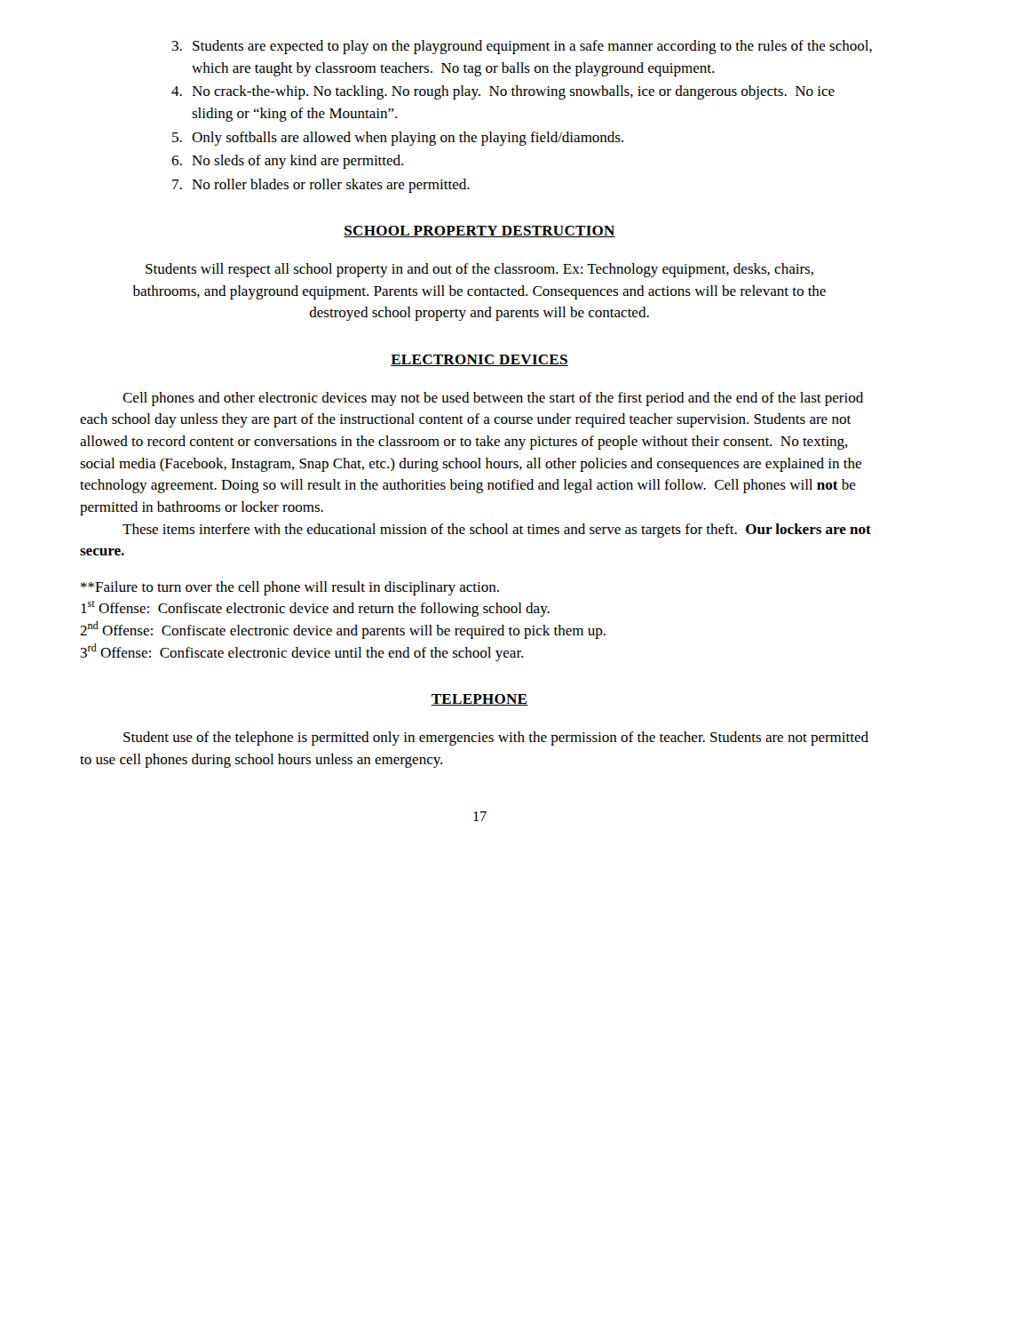Students are expected to play on the playground equipment in a safe manner according to the rules of the school, which are taught by classroom teachers. No tag or balls on the playground equipment.
No crack-the-whip. No tackling. No rough play. No throwing snowballs, ice or dangerous objects. No ice sliding or “king of the Mountain”.
Only softballs are allowed when playing on the playing field/diamonds.
No sleds of any kind are permitted.
No roller blades or roller skates are permitted.
SCHOOL PROPERTY DESTRUCTION
Students will respect all school property in and out of the classroom. Ex: Technology equipment, desks, chairs, bathrooms, and playground equipment. Parents will be contacted. Consequences and actions will be relevant to the destroyed school property and parents will be contacted.
ELECTRONIC DEVICES
Cell phones and other electronic devices may not be used between the start of the first period and the end of the last period each school day unless they are part of the instructional content of a course under required teacher supervision. Students are not allowed to record content or conversations in the classroom or to take any pictures of people without their consent. No texting, social media (Facebook, Instagram, Snap Chat, etc.) during school hours, all other policies and consequences are explained in the technology agreement. Doing so will result in the authorities being notified and legal action will follow. Cell phones will not be permitted in bathrooms or locker rooms.
These items interfere with the educational mission of the school at times and serve as targets for theft. Our lockers are not secure.
**Failure to turn over the cell phone will result in disciplinary action.
1st Offense: Confiscate electronic device and return the following school day.
2nd Offense: Confiscate electronic device and parents will be required to pick them up.
3rd Offense: Confiscate electronic device until the end of the school year.
TELEPHONE
Student use of the telephone is permitted only in emergencies with the permission of the teacher. Students are not permitted to use cell phones during school hours unless an emergency.
17